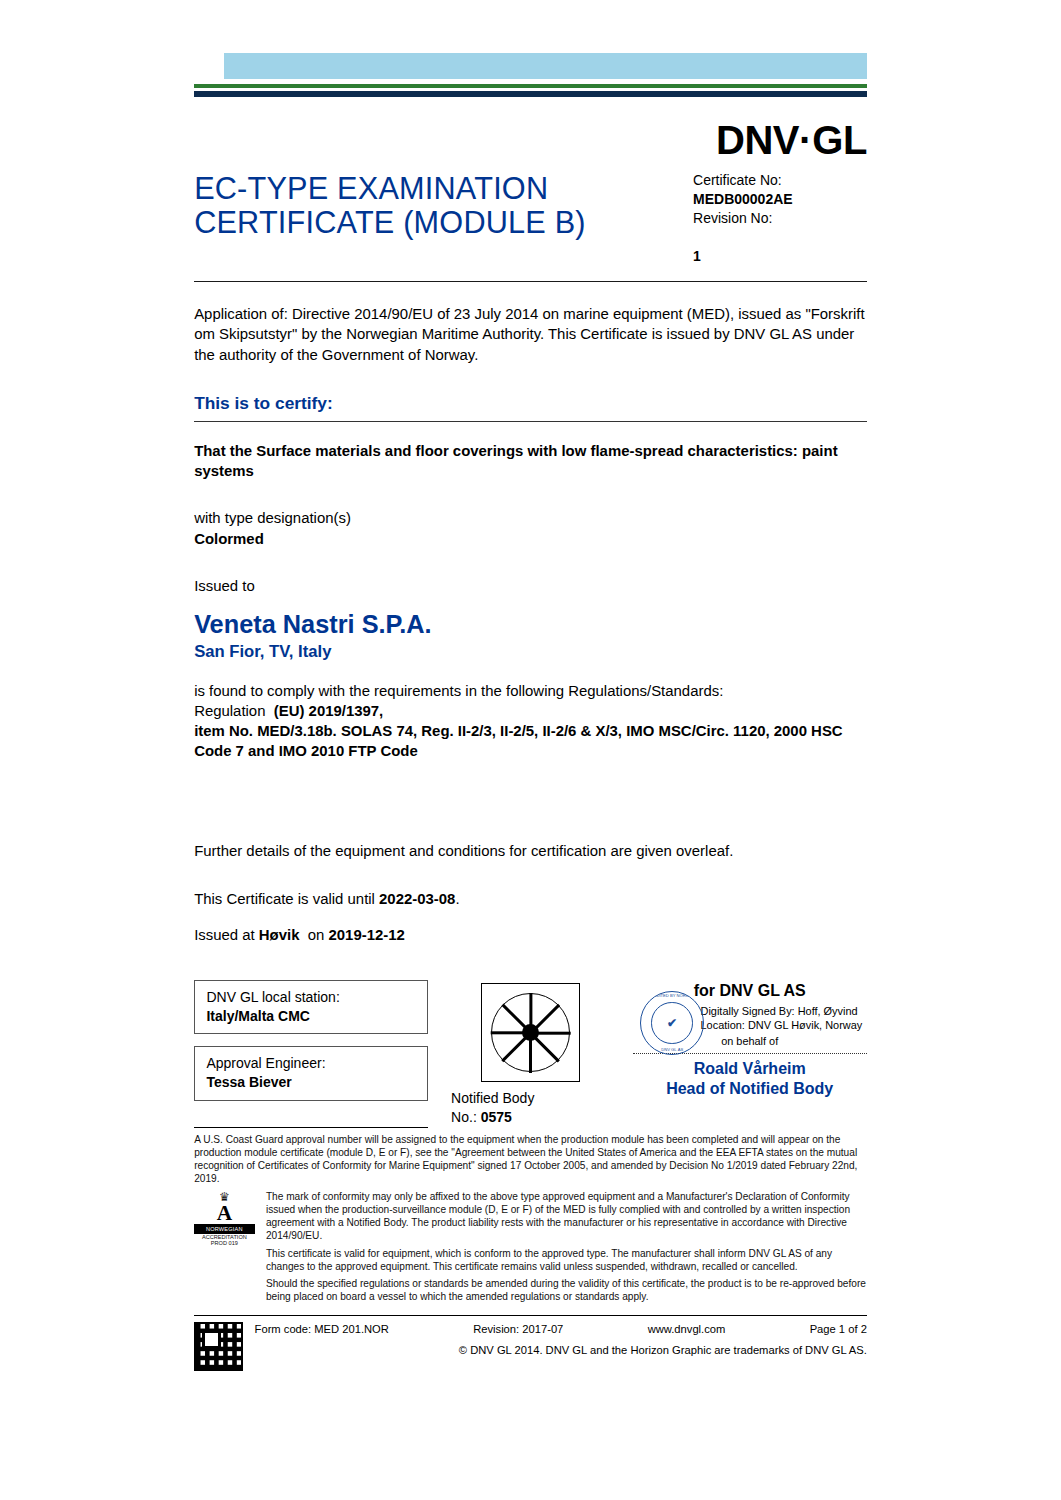DNV·GL
EC-TYPE EXAMINATION
CERTIFICATE (MODULE B)
Certificate No: MEDB00002AE
Revision No:
1
Application of: Directive 2014/90/EU of 23 July 2014 on marine equipment (MED), issued as "Forskrift om Skipsutstyr" by the Norwegian Maritime Authority. This Certificate is issued by DNV GL AS under the authority of the Government of Norway.
This is to certify:
That the Surface materials and floor coverings with low flame-spread characteristics: paint systems
with type designation(s)
Colormed
Issued to
Veneta Nastri S.P.A.
San Fior, TV, Italy
is found to comply with the requirements in the following Regulations/Standards:
Regulation (EU) 2019/1397,
item No. MED/3.18b. SOLAS 74, Reg. II-2/3, II-2/5, II-2/6 & X/3, IMO MSC/Circ. 1120, 2000 HSC Code 7 and IMO 2010 FTP Code
Further details of the equipment and conditions for certification are given overleaf.
This Certificate is valid until 2022-03-08.
Issued at Høvik on 2019-12-12
DNV GL local station:
Italy/Malta CMC
Approval Engineer:
Tessa Biever
Notified Body
No.: 0575
ACCREDITED BY NORWEGIAN
✔
DNV GL AS
for DNV GL AS
Digitally Signed By: Hoff, Øyvind
Location: DNV GL Høvik, Norway
on behalf of
Roald Vårheim
Head of Notified Body
A U.S. Coast Guard approval number will be assigned to the equipment when the production module has been completed and will appear on the production module certificate (module D, E or F), see the "Agreement between the United States of America and the EEA EFTA states on the mutual recognition of Certificates of Conformity for Marine Equipment" signed 17 October 2005, and amended by Decision No 1/2019 dated February 22nd, 2019.
♛
A
NORWEGIAN
ACCREDITATION
PROD 019
The mark of conformity may only be affixed to the above type approved equipment and a Manufacturer's Declaration of Conformity issued when the production-surveillance module (D, E or F) of the MED is fully complied with and controlled by a written inspection agreement with a Notified Body. The product liability rests with the manufacturer or his representative in accordance with Directive 2014/90/EU.
This certificate is valid for equipment, which is conform to the approved type. The manufacturer shall inform DNV GL AS of any changes to the approved equipment. This certificate remains valid unless suspended, withdrawn, recalled or cancelled.
Should the specified regulations or standards be amended during the validity of this certificate, the product is to be re-approved before being placed on board a vessel to which the amended regulations or standards apply.
Form code: MED 201.NOR Revision: 2017-07 www.dnvgl.com Page 1 of 2
© DNV GL 2014. DNV GL and the Horizon Graphic are trademarks of DNV GL AS.